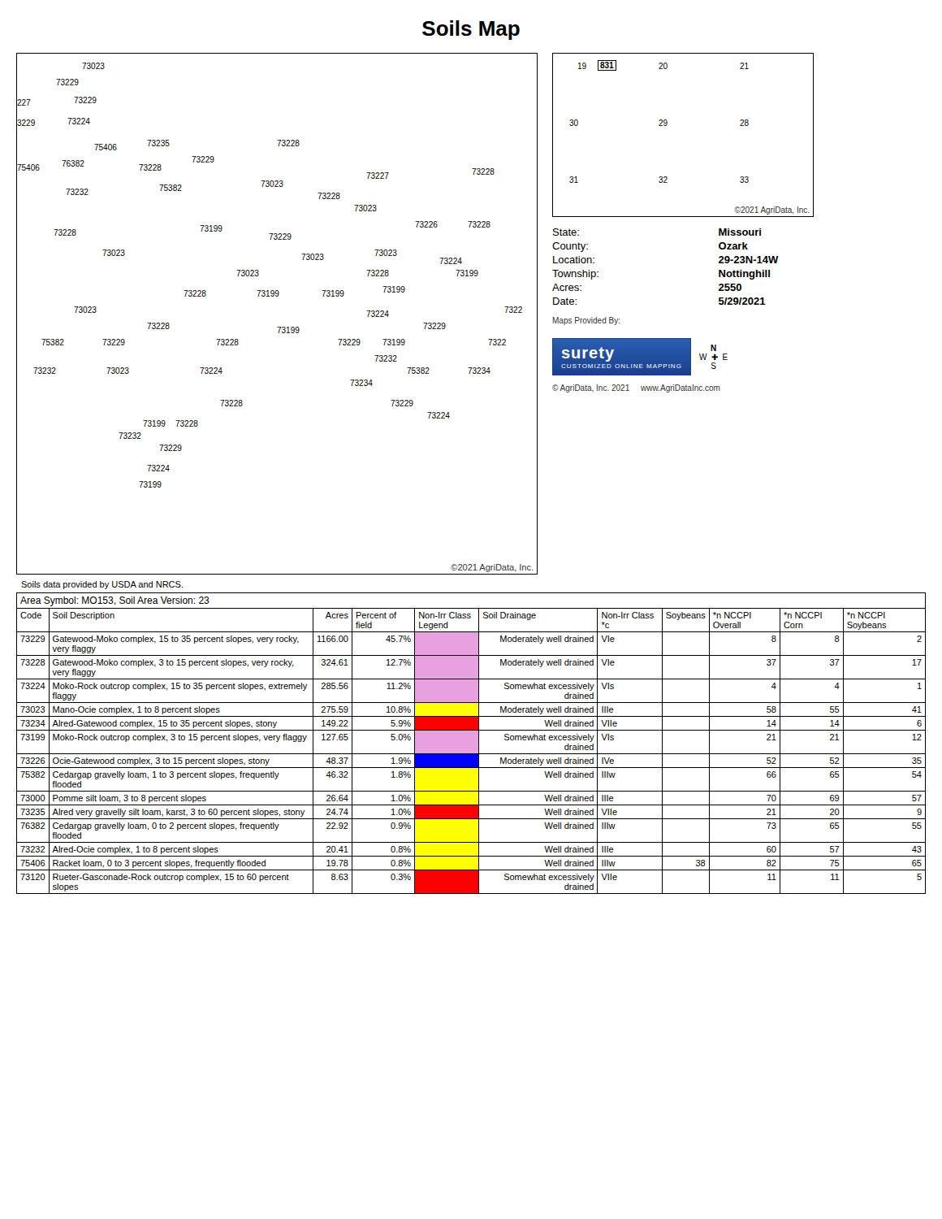Soils Map
73023 73229 227 73229 3229 73224 75406 73235 73228 73229 75406 76382 73228 73227 73228 73232 75382 73023 73228 73023 73226 73228 73228 73199 73229 73023 73023 73023 73224 73023 73228 73199 73228 73199 73199 73199 73023 73224 7322 73228 73199 73229 75382 73229 73228 73229 73199 7322 73232 73232 73023 73224 75382 73234 73234 73228 73229 73224 73199 73228 73232 73229 73224 73199 ©2021 AgriData, Inc.
19 831 20 21 30 29 28 31 32 33 ©2021 AgriData, Inc.
| State: | Missouri |
| County: | Ozark |
| Location: | 29-23N-14W |
| Township: | Nottinghill |
| Acres: | 2550 |
| Date: | 5/29/2021 |
Maps Provided By:
suretyCUSTOMIZED ONLINE MAPPING
N
W ✚ E
S
© AgriData, Inc. 2021 www.AgriDataInc.com
Soils data provided by USDA and NRCS.
| Area Symbol: MO153, Soil Area Version: 23 |
| Code | Soil Description | Acres | Percent of field | Non-Irr Class Legend | Soil Drainage | Non-Irr Class *c | Soybeans | *n NCCPI Overall | *n NCCPI Corn | *n NCCPI Soybeans |
| 73229 | Gatewood-Moko complex, 15 to 35 percent slopes, very rocky, very flaggy | 1166.00 | 45.7% | | Moderately well drained | VIe | | 8 | 8 | 2 |
| 73228 | Gatewood-Moko complex, 3 to 15 percent slopes, very rocky, very flaggy | 324.61 | 12.7% | | Moderately well drained | VIe | | 37 | 37 | 17 |
| 73224 | Moko-Rock outcrop complex, 15 to 35 percent slopes, extremely flaggy | 285.56 | 11.2% | | Somewhat excessively drained | VIs | | 4 | 4 | 1 |
| 73023 | Mano-Ocie complex, 1 to 8 percent slopes | 275.59 | 10.8% | | Moderately well drained | IIIe | | 58 | 55 | 41 |
| 73234 | Alred-Gatewood complex, 15 to 35 percent slopes, stony | 149.22 | 5.9% | | Well drained | VIIe | | 14 | 14 | 6 |
| 73199 | Moko-Rock outcrop complex, 3 to 15 percent slopes, very flaggy | 127.65 | 5.0% | | Somewhat excessively drained | VIs | | 21 | 21 | 12 |
| 73226 | Ocie-Gatewood complex, 3 to 15 percent slopes, stony | 48.37 | 1.9% | | Moderately well drained | IVe | | 52 | 52 | 35 |
| 75382 | Cedargap gravelly loam, 1 to 3 percent slopes, frequently flooded | 46.32 | 1.8% | | Well drained | IIIw | | 66 | 65 | 54 |
| 73000 | Pomme silt loam, 3 to 8 percent slopes | 26.64 | 1.0% | | Well drained | IIIe | | 70 | 69 | 57 |
| 73235 | Alred very gravelly silt loam, karst, 3 to 60 percent slopes, stony | 24.74 | 1.0% | | Well drained | VIIe | | 21 | 20 | 9 |
| 76382 | Cedargap gravelly loam, 0 to 2 percent slopes, frequently flooded | 22.92 | 0.9% | | Well drained | IIIw | | 73 | 65 | 55 |
| 73232 | Alred-Ocie complex, 1 to 8 percent slopes | 20.41 | 0.8% | | Well drained | IIIe | | 60 | 57 | 43 |
| 75406 | Racket loam, 0 to 3 percent slopes, frequently flooded | 19.78 | 0.8% | | Well drained | IIIw | 38 | 82 | 75 | 65 |
| 73120 | Rueter-Gasconade-Rock outcrop complex, 15 to 60 percent slopes | 8.63 | 0.3% | | Somewhat excessively drained | VIIe | | 11 | 11 | 5 |